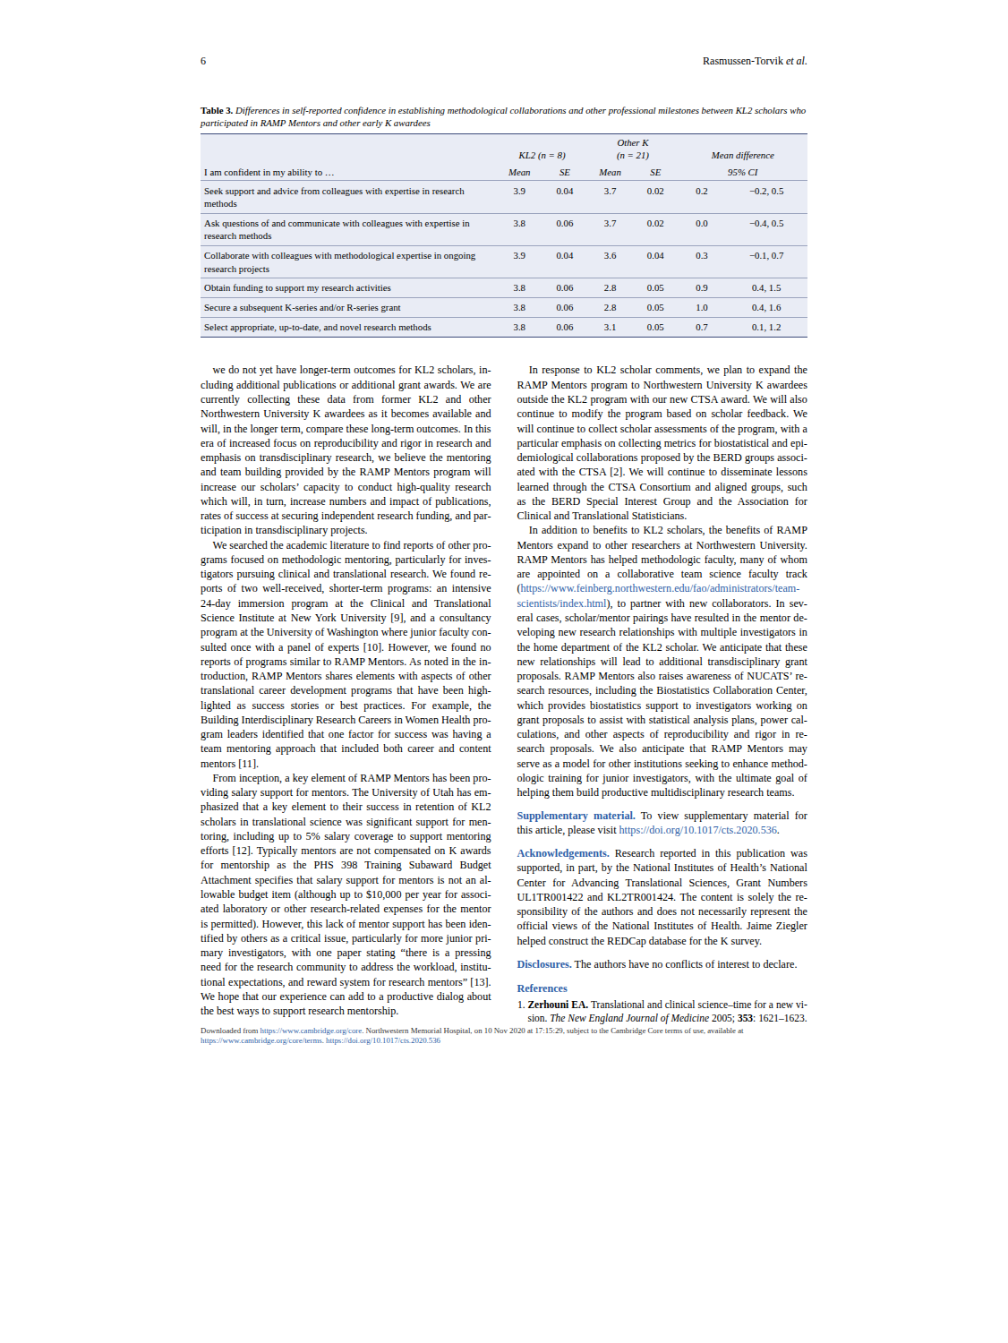6
Rasmussen-Torvik et al.
Table 3. Differences in self-reported confidence in establishing methodological collaborations and other professional milestones between KL2 scholars who participated in RAMP Mentors and other early K awardees
| | KL2 ( n = 8) | Other K ( n = 21) | Mean difference |
| --- | --- | --- | --- |
| I am confident in my ability to … | Mean | SE | Mean | SE | 95% CI |
| Seek support and advice from colleagues with expertise in research methods | 3.9 | 0.04 | 3.7 | 0.02 | 0.2 | −0.2, 0.5 |
| Ask questions of and communicate with colleagues with expertise in research methods | 3.8 | 0.06 | 3.7 | 0.02 | 0.0 | −0.4, 0.5 |
| Collaborate with colleagues with methodological expertise in ongoing research projects | 3.9 | 0.04 | 3.6 | 0.04 | 0.3 | −0.1, 0.7 |
| Obtain funding to support my research activities | 3.8 | 0.06 | 2.8 | 0.05 | 0.9 | 0.4, 1.5 |
| Secure a subsequent K-series and/or R-series grant | 3.8 | 0.06 | 2.8 | 0.05 | 1.0 | 0.4, 1.6 |
| Select appropriate, up-to-date, and novel research methods | 3.8 | 0.06 | 3.1 | 0.05 | 0.7 | 0.1, 1.2 |
we do not yet have longer-term outcomes for KL2 scholars, including additional publications or additional grant awards. We are currently collecting these data from former KL2 and other Northwestern University K awardees as it becomes available and will, in the longer term, compare these long-term outcomes. In this era of increased focus on reproducibility and rigor in research and emphasis on transdisciplinary research, we believe the mentoring and team building provided by the RAMP Mentors program will increase our scholars’ capacity to conduct high-quality research which will, in turn, increase numbers and impact of publications, rates of success at securing independent research funding, and participation in transdisciplinary projects.
We searched the academic literature to find reports of other programs focused on methodologic mentoring, particularly for investigators pursuing clinical and translational research. We found reports of two well-received, shorter-term programs: an intensive 24-day immersion program at the Clinical and Translational Science Institute at New York University [9], and a consultancy program at the University of Washington where junior faculty consulted once with a panel of experts [10]. However, we found no reports of programs similar to RAMP Mentors. As noted in the introduction, RAMP Mentors shares elements with aspects of other translational career development programs that have been highlighted as success stories or best practices. For example, the Building Interdisciplinary Research Careers in Women Health program leaders identified that one factor for success was having a team mentoring approach that included both career and content mentors [11].
From inception, a key element of RAMP Mentors has been providing salary support for mentors. The University of Utah has emphasized that a key element to their success in retention of KL2 scholars in translational science was significant support for mentoring, including up to 5% salary coverage to support mentoring efforts [12]. Typically mentors are not compensated on K awards for mentorship as the PHS 398 Training Subaward Budget Attachment specifies that salary support for mentors is not an allowable budget item (although up to $10,000 per year for associated laboratory or other research-related expenses for the mentor is permitted). However, this lack of mentor support has been identified by others as a critical issue, particularly for more junior primary investigators, with one paper stating “there is a pressing need for the research community to address the workload, institutional expectations, and reward system for research mentors” [13]. We hope that our experience can add to a productive dialog about the best ways to support research mentorship.
In response to KL2 scholar comments, we plan to expand the RAMP Mentors program to Northwestern University K awardees outside the KL2 program with our new CTSA award. We will also continue to modify the program based on scholar feedback. We will continue to collect scholar assessments of the program, with a particular emphasis on collecting metrics for biostatistical and epidemiological collaborations proposed by the BERD groups associated with the CTSA [2]. We will continue to disseminate lessons learned through the CTSA Consortium and aligned groups, such as the BERD Special Interest Group and the Association for Clinical and Translational Statisticians.
In addition to benefits to KL2 scholars, the benefits of RAMP Mentors expand to other researchers at Northwestern University. RAMP Mentors has helped methodologic faculty, many of whom are appointed on a collaborative team science faculty track (https://www.feinberg.northwestern.edu/fao/administrators/team-scientists/index.html), to partner with new collaborators. In several cases, scholar/mentor pairings have resulted in the mentor developing new research relationships with multiple investigators in the home department of the KL2 scholar. We anticipate that these new relationships will lead to additional transdisciplinary grant proposals. RAMP Mentors also raises awareness of NUCATS’ research resources, including the Biostatistics Collaboration Center, which provides biostatistics support to investigators working on grant proposals to assist with statistical analysis plans, power calculations, and other aspects of reproducibility and rigor in research proposals. We also anticipate that RAMP Mentors may serve as a model for other institutions seeking to enhance methodologic training for junior investigators, with the ultimate goal of helping them build productive multidisciplinary research teams.
Supplementary material. To view supplementary material for this article, please visit https://doi.org/10.1017/cts.2020.536.
Acknowledgements. Research reported in this publication was supported, in part, by the National Institutes of Health’s National Center for Advancing Translational Sciences, Grant Numbers UL1TR001422 and KL2TR001424. The content is solely the responsibility of the authors and does not necessarily represent the official views of the National Institutes of Health. Jaime Ziegler helped construct the REDCap database for the K survey.
Disclosures. The authors have no conflicts of interest to declare.
References
Zerhouni EA. Translational and clinical science–time for a new vision. The New England Journal of Medicine 2005; 353: 1621–1623.
Downloaded from https://www.cambridge.org/core. Northwestern Memorial Hospital, on 10 Nov 2020 at 17:15:29, subject to the Cambridge Core terms of use, available at
https://www.cambridge.org/core/terms. https://doi.org/10.1017/cts.2020.536